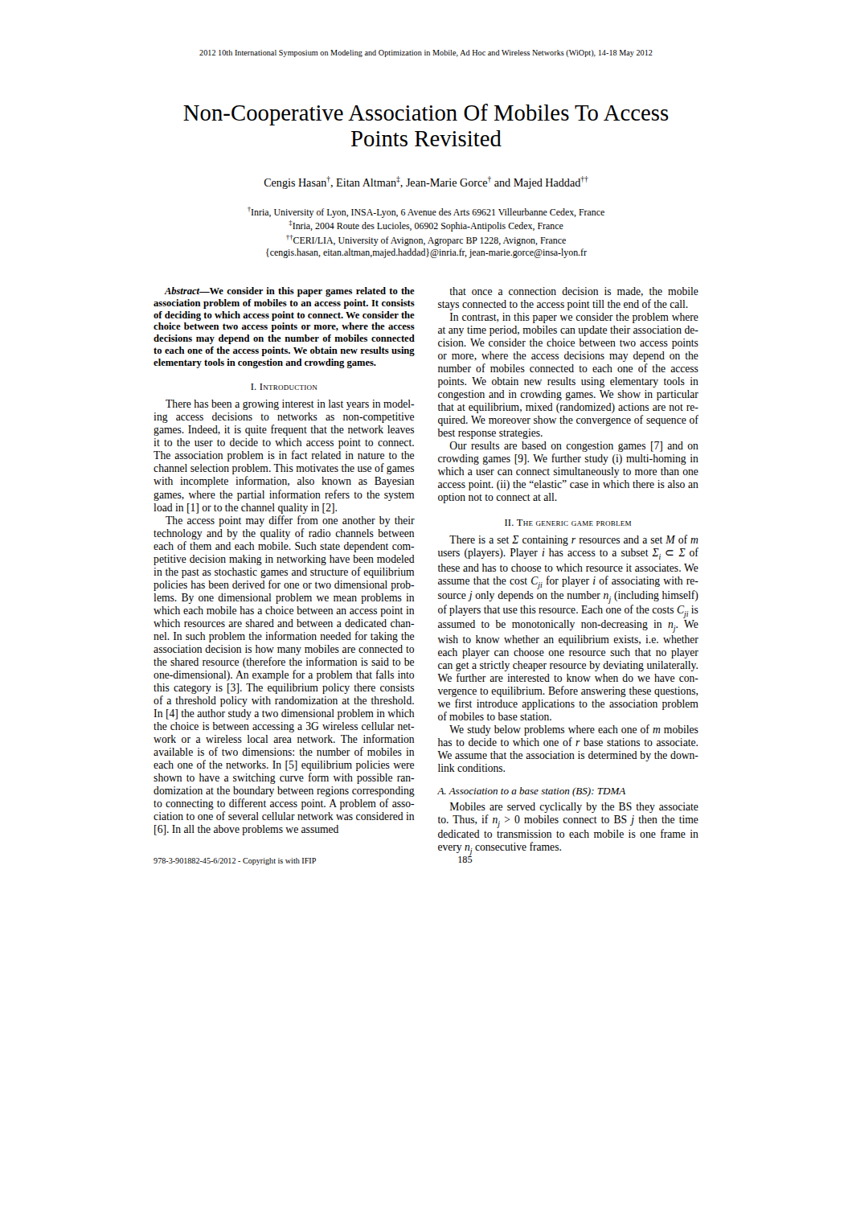2012 10th International Symposium on Modeling and Optimization in Mobile, Ad Hoc and Wireless Networks (WiOpt), 14-18 May 2012
Non-Cooperative Association Of Mobiles To Access
Points Revisited
Cengis Hasan†, Eitan Altman‡, Jean-Marie Gorce† and Majed Haddad††
†Inria, University of Lyon, INSA-Lyon, 6 Avenue des Arts 69621 Villeurbanne Cedex, France
‡Inria, 2004 Route des Lucioles, 06902 Sophia-Antipolis Cedex, France
††CERI/LIA, University of Avignon, Agroparc BP 1228, Avignon, France
{cengis.hasan, eitan.altman,majed.haddad}@inria.fr, jean-marie.gorce@insa-lyon.fr
Abstract—We consider in this paper games related to the association problem of mobiles to an access point. It consists of deciding to which access point to connect. We consider the choice between two access points or more, where the access decisions may depend on the number of mobiles connected to each one of the access points. We obtain new results using elementary tools in congestion and crowding games.
I. Introduction
There has been a growing interest in last years in modeling access decisions to networks as non-competitive games. Indeed, it is quite frequent that the network leaves it to the user to decide to which access point to connect. The association problem is in fact related in nature to the channel selection problem. This motivates the use of games with incomplete information, also known as Bayesian games, where the partial information refers to the system load in [1] or to the channel quality in [2].
The access point may differ from one another by their technology and by the quality of radio channels between each of them and each mobile. Such state dependent competitive decision making in networking have been modeled in the past as stochastic games and structure of equilibrium policies has been derived for one or two dimensional problems. By one dimensional problem we mean problems in which each mobile has a choice between an access point in which resources are shared and between a dedicated channel. In such problem the information needed for taking the association decision is how many mobiles are connected to the shared resource (therefore the information is said to be one-dimensional). An example for a problem that falls into this category is [3]. The equilibrium policy there consists of a threshold policy with randomization at the threshold. In [4] the author study a two dimensional problem in which the choice is between accessing a 3G wireless cellular network or a wireless local area network. The information available is of two dimensions: the number of mobiles in each one of the networks. In [5] equilibrium policies were shown to have a switching curve form with possible randomization at the boundary between regions corresponding to connecting to different access point. A problem of association to one of several cellular network was considered in [6]. In all the above problems we assumed
that once a connection decision is made, the mobile stays connected to the access point till the end of the call.
In contrast, in this paper we consider the problem where at any time period, mobiles can update their association decision. We consider the choice between two access points or more, where the access decisions may depend on the number of mobiles connected to each one of the access points. We obtain new results using elementary tools in congestion and in crowding games. We show in particular that at equilibrium, mixed (randomized) actions are not required. We moreover show the convergence of sequence of best response strategies.
Our results are based on congestion games [7] and on crowding games [9]. We further study (i) multi-homing in which a user can connect simultaneously to more than one access point. (ii) the “elastic” case in which there is also an option not to connect at all.
II. The generic game problem
There is a set Σ containing r resources and a set M of m users (players). Player i has access to a subset Σi ⊂ Σ of these and has to choose to which resource it associates. We assume that the cost Cji for player i of associating with resource j only depends on the number nj (including himself) of players that use this resource. Each one of the costs Cji is assumed to be monotonically non-decreasing in nj. We wish to know whether an equilibrium exists, i.e. whether each player can choose one resource such that no player can get a strictly cheaper resource by deviating unilaterally. We further are interested to know when do we have convergence to equilibrium. Before answering these questions, we first introduce applications to the association problem of mobiles to base station.
We study below problems where each one of m mobiles has to decide to which one of r base stations to associate. We assume that the association is determined by the downlink conditions.
A. Association to a base station (BS): TDMA
Mobiles are served cyclically by the BS they associate to. Thus, if nj > 0 mobiles connect to BS j then the time dedicated to transmission to each mobile is one frame in every nj consecutive frames.
978-3-901882-45-6/2012 - Copyright is with IFIP
185